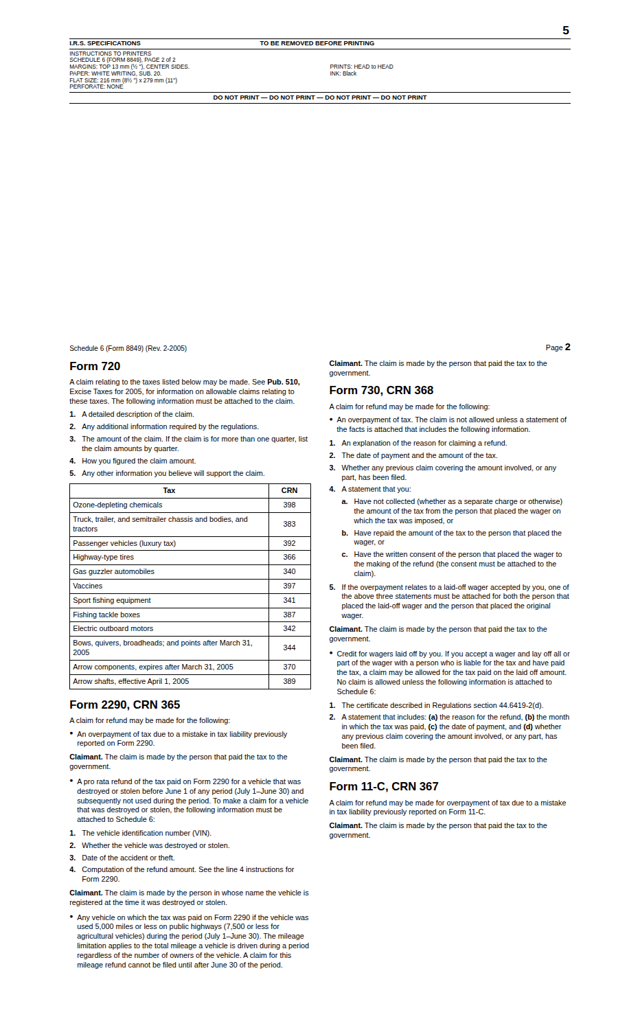5
I.R.S. SPECIFICATIONS
TO BE REMOVED BEFORE PRINTING
INSTRUCTIONS TO PRINTERS
SCHEDULE 6 (FORM 8849), PAGE 2 of 2
MARGINS: TOP 13 mm (½ "), CENTER SIDES.
PAPER: WHITE WRITING, SUB. 20.
FLAT SIZE: 216 mm (8½ ") x 279 mm (11")
PERFORATE: NONE
PRINTS: HEAD to HEAD
INK: Black
DO NOT PRINT — DO NOT PRINT — DO NOT PRINT — DO NOT PRINT
Schedule 6 (Form 8849) (Rev. 2-2005)
Page 2
Form 720
A claim relating to the taxes listed below may be made. See Pub. 510, Excise Taxes for 2005, for information on allowable claims relating to these taxes. The following information must be attached to the claim.
1. A detailed description of the claim.
2. Any additional information required by the regulations.
3. The amount of the claim. If the claim is for more than one quarter, list the claim amounts by quarter.
4. How you figured the claim amount.
5. Any other information you believe will support the claim.
| Tax | CRN |
| --- | --- |
| Ozone-depleting chemicals | 398 |
| Truck, trailer, and semitrailer chassis and bodies, and tractors | 383 |
| Passenger vehicles (luxury tax) | 392 |
| Highway-type tires | 366 |
| Gas guzzler automobiles | 340 |
| Vaccines | 397 |
| Sport fishing equipment | 341 |
| Fishing tackle boxes | 387 |
| Electric outboard motors | 342 |
| Bows, quivers, broadheads; and points after March 31, 2005 | 344 |
| Arrow components, expires after March 31, 2005 | 370 |
| Arrow shafts, effective April 1, 2005 | 389 |
Form 2290, CRN 365
A claim for refund may be made for the following:
An overpayment of tax due to a mistake in tax liability previously reported on Form 2290.
Claimant. The claim is made by the person that paid the tax to the government.
A pro rata refund of the tax paid on Form 2290 for a vehicle that was destroyed or stolen before June 1 of any period (July 1–June 30) and subsequently not used during the period. To make a claim for a vehicle that was destroyed or stolen, the following information must be attached to Schedule 6:
1. The vehicle identification number (VIN).
2. Whether the vehicle was destroyed or stolen.
3. Date of the accident or theft.
4. Computation of the refund amount. See the line 4 instructions for Form 2290.
Claimant. The claim is made by the person in whose name the vehicle is registered at the time it was destroyed or stolen.
Any vehicle on which the tax was paid on Form 2290 if the vehicle was used 5,000 miles or less on public highways (7,500 or less for agricultural vehicles) during the period (July 1–June 30). The mileage limitation applies to the total mileage a vehicle is driven during a period regardless of the number of owners of the vehicle. A claim for this mileage refund cannot be filed until after June 30 of the period.
Claimant. The claim is made by the person that paid the tax to the government.
Form 730, CRN 368
A claim for refund may be made for the following:
An overpayment of tax. The claim is not allowed unless a statement of the facts is attached that includes the following information.
1. An explanation of the reason for claiming a refund.
2. The date of payment and the amount of the tax.
3. Whether any previous claim covering the amount involved, or any part, has been filed.
4. A statement that you:
a. Have not collected (whether as a separate charge or otherwise) the amount of the tax from the person that placed the wager on which the tax was imposed, or
b. Have repaid the amount of the tax to the person that placed the wager, or
c. Have the written consent of the person that placed the wager to the making of the refund (the consent must be attached to the claim).
5. If the overpayment relates to a laid-off wager accepted by you, one of the above three statements must be attached for both the person that placed the laid-off wager and the person that placed the original wager.
Claimant. The claim is made by the person that paid the tax to the government.
Credit for wagers laid off by you. If you accept a wager and lay off all or part of the wager with a person who is liable for the tax and have paid the tax, a claim may be allowed for the tax paid on the laid off amount. No claim is allowed unless the following information is attached to Schedule 6:
1. The certificate described in Regulations section 44.6419-2(d).
2. A statement that includes: (a) the reason for the refund, (b) the month in which the tax was paid, (c) the date of payment, and (d) whether any previous claim covering the amount involved, or any part, has been filed.
Claimant. The claim is made by the person that paid the tax to the government.
Form 11-C, CRN 367
A claim for refund may be made for overpayment of tax due to a mistake in tax liability previously reported on Form 11-C.
Claimant. The claim is made by the person that paid the tax to the government.